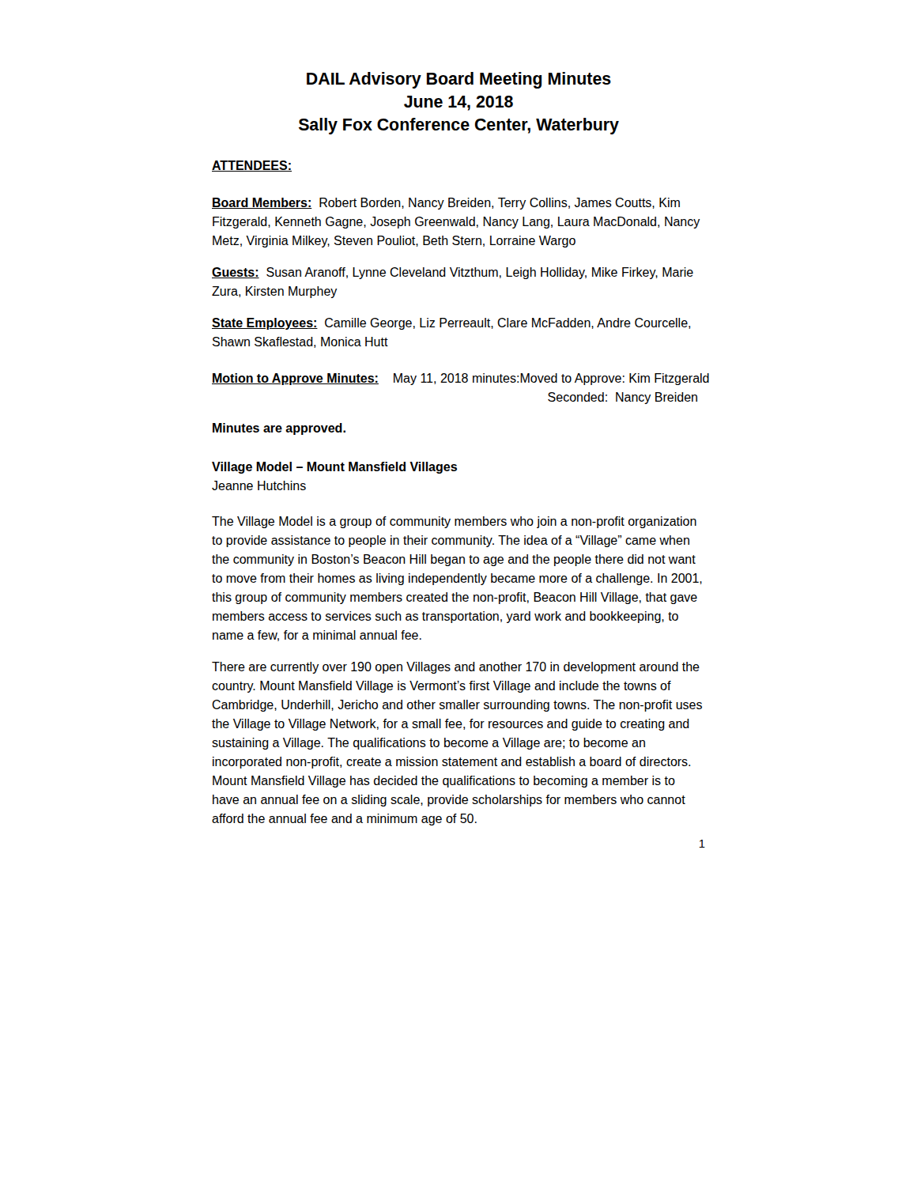DAIL Advisory Board Meeting Minutes June 14, 2018 Sally Fox Conference Center, Waterbury
ATTENDEES:
Board Members: Robert Borden, Nancy Breiden, Terry Collins, James Coutts, Kim Fitzgerald, Kenneth Gagne, Joseph Greenwald, Nancy Lang, Laura MacDonald, Nancy Metz, Virginia Milkey, Steven Pouliot, Beth Stern, Lorraine Wargo
Guests: Susan Aranoff, Lynne Cleveland Vitzthum, Leigh Holliday, Mike Firkey, Marie Zura, Kirsten Murphey
State Employees: Camille George, Liz Perreault, Clare McFadden, Andre Courcelle, Shawn Skaflestad, Monica Hutt
Motion to Approve Minutes: May 11, 2018 minutes:
Moved to Approve: Kim Fitzgerald
Seconded: Nancy Breiden
Minutes are approved.
Village Model – Mount Mansfield Villages
Jeanne Hutchins
The Village Model is a group of community members who join a non-profit organization to provide assistance to people in their community. The idea of a “Village” came when the community in Boston’s Beacon Hill began to age and the people there did not want to move from their homes as living independently became more of a challenge. In 2001, this group of community members created the non-profit, Beacon Hill Village, that gave members access to services such as transportation, yard work and bookkeeping, to name a few, for a minimal annual fee.
There are currently over 190 open Villages and another 170 in development around the country. Mount Mansfield Village is Vermont’s first Village and include the towns of Cambridge, Underhill, Jericho and other smaller surrounding towns. The non-profit uses the Village to Village Network, for a small fee, for resources and guide to creating and sustaining a Village. The qualifications to become a Village are; to become an incorporated non-profit, create a mission statement and establish a board of directors. Mount Mansfield Village has decided the qualifications to becoming a member is to have an annual fee on a sliding scale, provide scholarships for members who cannot afford the annual fee and a minimum age of 50.
1